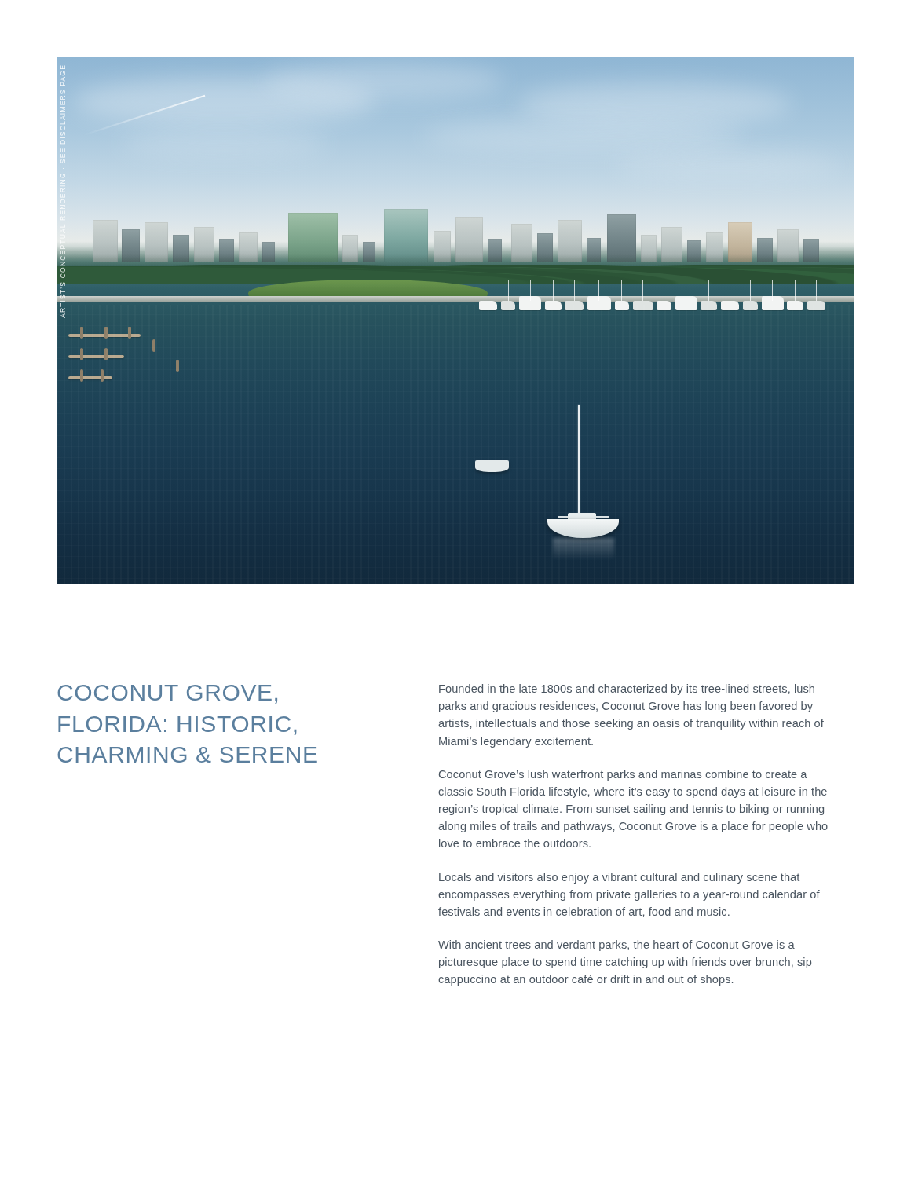ARTIST’S CONCEPTUAL RENDERING · SEE DISCLAIMERS PAGE
Coconut Grove,
Florida: Historic,
Charming & Serene
Founded in the late 1800s and characterized by its tree-lined streets, lush parks and gracious residences, Coconut Grove has long been favored by artists, intellectuals and those seeking an oasis of tranquility within reach of Miami’s legendary excitement.
Coconut Grove’s lush waterfront parks and marinas combine to create a classic South Florida lifestyle, where it’s easy to spend days at leisure in the region’s tropical climate. From sunset sailing and tennis to biking or running along miles of trails and pathways, Coconut Grove is a place for people who love to embrace the outdoors.
Locals and visitors also enjoy a vibrant cultural and culinary scene that encompasses everything from private galleries to a year-round calendar of festivals and events in celebration of art, food and music.
With ancient trees and verdant parks, the heart of Coconut Grove is a picturesque place to spend time catching up with friends over brunch, sip cappuccino at an outdoor café or drift in and out of shops.